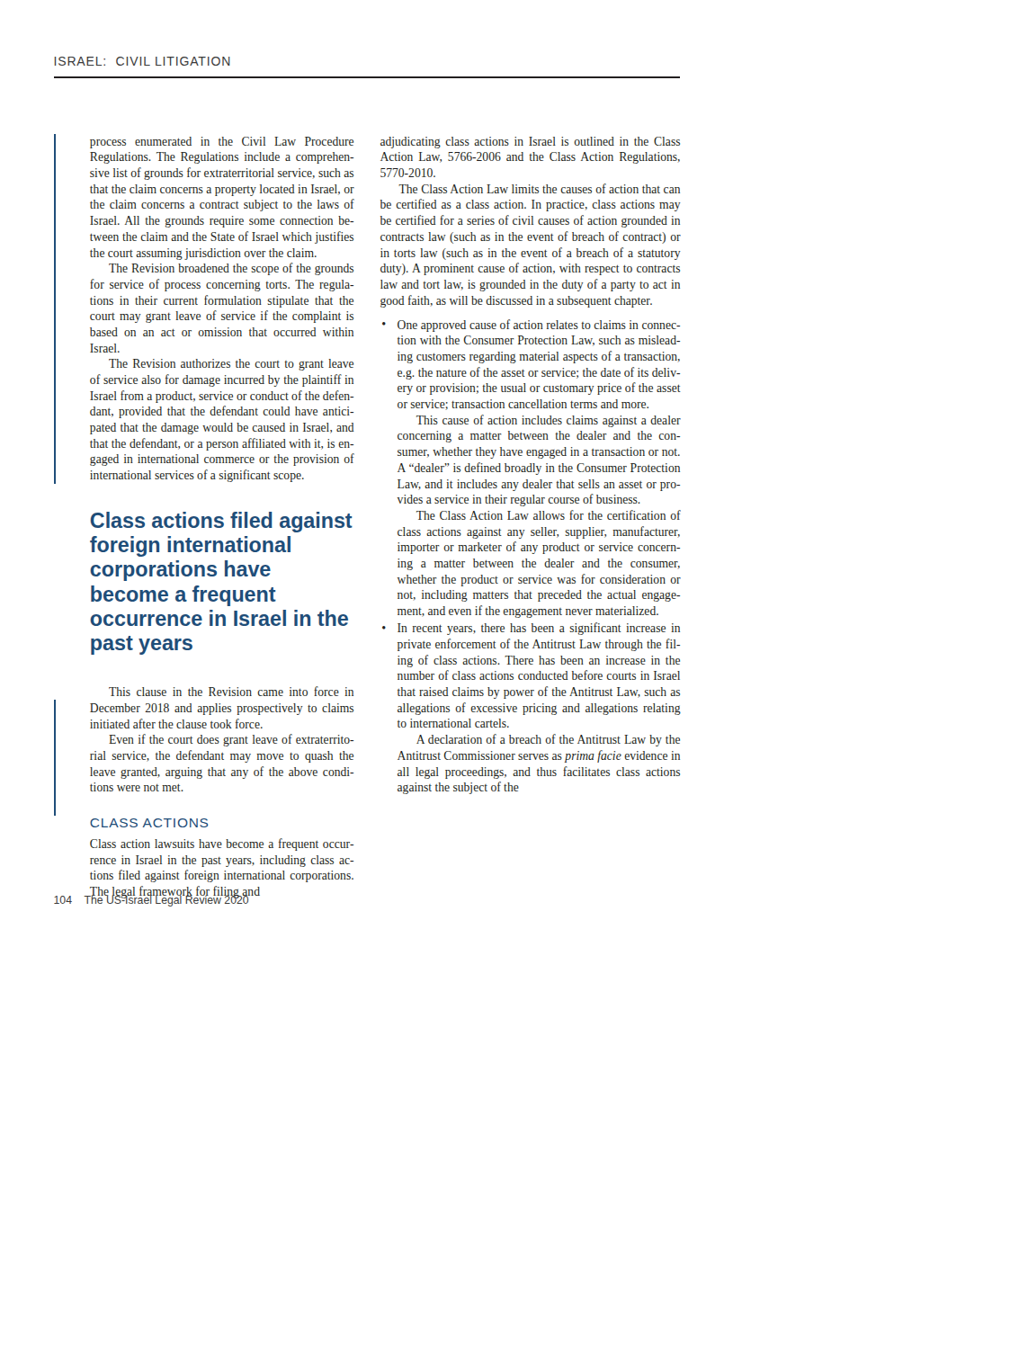ISRAEL: CIVIL LITIGATION
process enumerated in the Civil Law Procedure Regulations. The Regulations include a comprehensive list of grounds for extraterritorial service, such as that the claim concerns a property located in Israel, or the claim concerns a contract subject to the laws of Israel. All the grounds require some connection between the claim and the State of Israel which justifies the court assuming jurisdiction over the claim.
The Revision broadened the scope of the grounds for service of process concerning torts. The regulations in their current formulation stipulate that the court may grant leave of service if the complaint is based on an act or omission that occurred within Israel.
The Revision authorizes the court to grant leave of service also for damage incurred by the plaintiff in Israel from a product, service or conduct of the defendant, provided that the defendant could have anticipated that the damage would be caused in Israel, and that the defendant, or a person affiliated with it, is engaged in international commerce or the provision of international services of a significant scope.
Class actions filed against foreign international corporations have become a frequent occurrence in Israel in the past years
This clause in the Revision came into force in December 2018 and applies prospectively to claims initiated after the clause took force.
Even if the court does grant leave of extraterritorial service, the defendant may move to quash the leave granted, arguing that any of the above conditions were not met.
Class Actions
Class action lawsuits have become a frequent occurrence in Israel in the past years, including class actions filed against foreign international corporations. The legal framework for filing and
adjudicating class actions in Israel is outlined in the Class Action Law, 5766-2006 and the Class Action Regulations, 5770-2010.
The Class Action Law limits the causes of action that can be certified as a class action. In practice, class actions may be certified for a series of civil causes of action grounded in contracts law (such as in the event of breach of contract) or in torts law (such as in the event of a breach of a statutory duty). A prominent cause of action, with respect to contracts law and tort law, is grounded in the duty of a party to act in good faith, as will be discussed in a subsequent chapter.
One approved cause of action relates to claims in connection with the Consumer Protection Law, such as misleading customers regarding material aspects of a transaction, e.g. the nature of the asset or service; the date of its delivery or provision; the usual or customary price of the asset or service; transaction cancellation terms and more.
This cause of action includes claims against a dealer concerning a matter between the dealer and the consumer, whether they have engaged in a transaction or not. A “dealer” is defined broadly in the Consumer Protection Law, and it includes any dealer that sells an asset or provides a service in their regular course of business.
The Class Action Law allows for the certification of class actions against any seller, supplier, manufacturer, importer or marketer of any product or service concerning a matter between the dealer and the consumer, whether the product or service was for consideration or not, including matters that preceded the actual engagement, and even if the engagement never materialized.
In recent years, there has been a significant increase in private enforcement of the Antitrust Law through the filing of class actions. There has been an increase in the number of class actions conducted before courts in Israel that raised claims by power of the Antitrust Law, such as allegations of excessive pricing and allegations relating to international cartels.
A declaration of a breach of the Antitrust Law by the Antitrust Commissioner serves as prima facie evidence in all legal proceedings, and thus facilitates class actions against the subject of the
104 The US-Israel Legal Review 2020